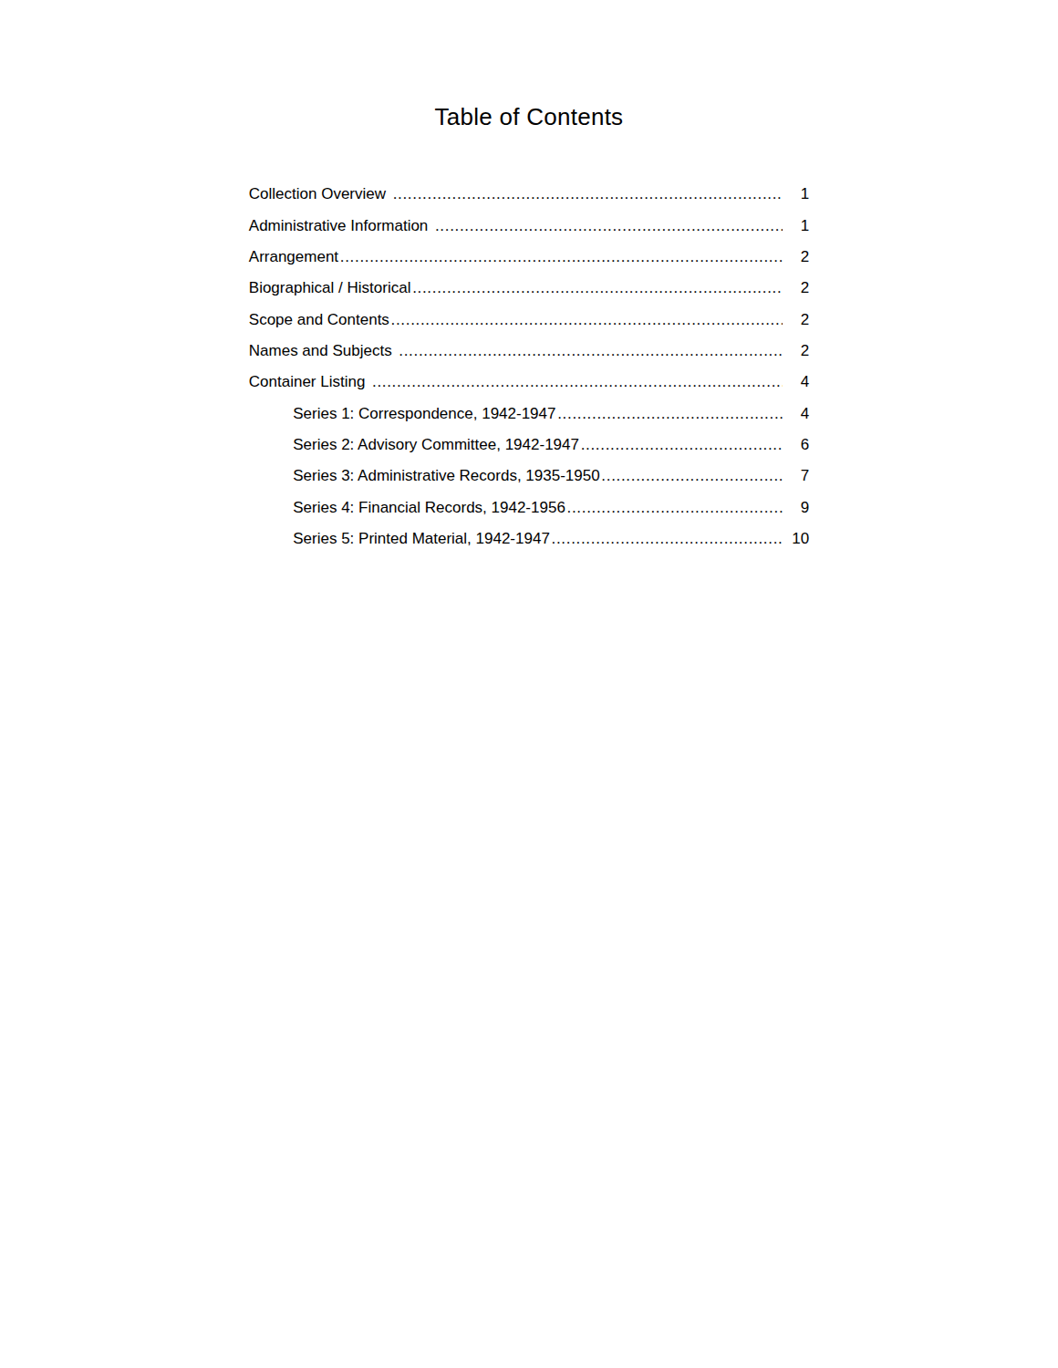Table of Contents
Collection Overview ........................................................................................................ 1
Administrative Information ............................................................................................... 1
Arrangement ............................................................................................................. 2
Biographical / Historical ................................................................................................. 2
Scope and Contents ................................................................................................. 2
Names and Subjects ................................................................................................... 2
Container Listing ......................................................................................................... 4
Series 1: Correspondence, 1942-1947 ..................................................................... 4
Series 2: Advisory Committee, 1942-1947 ............................................................. 6
Series 3: Administrative Records, 1935-1950 .......................................................... 7
Series 4: Financial Records, 1942-1956 .................................................................. 9
Series 5: Printed Material, 1942-1947 .................................................................... 10